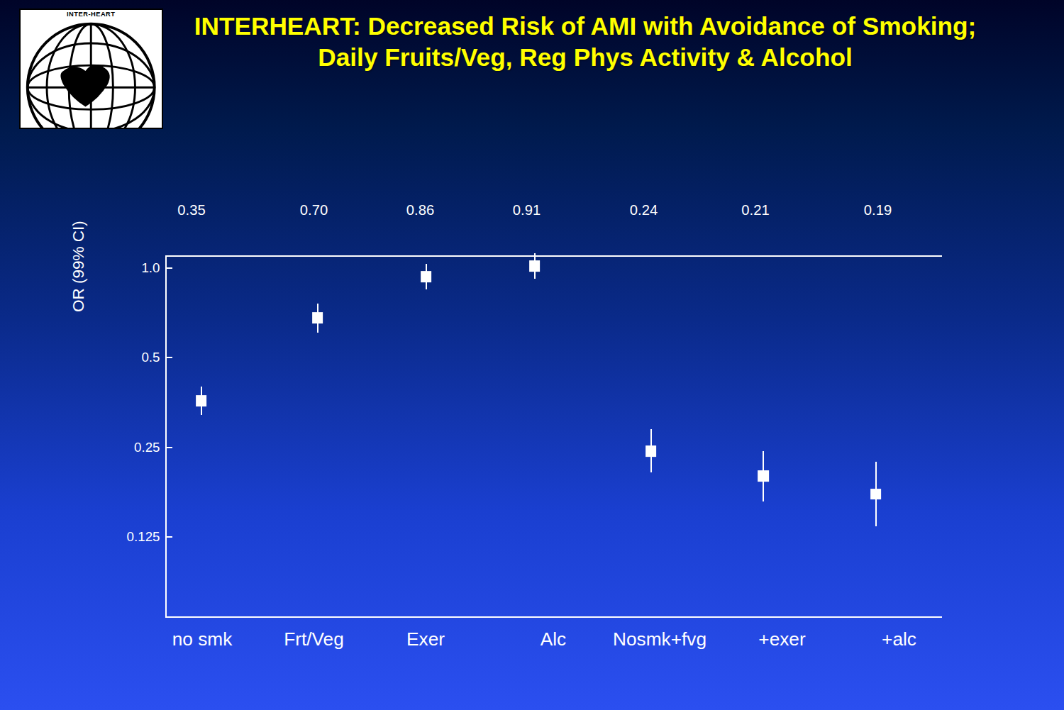INTER-HEART
A Global Study of Risk Factors
in Acute Myocardial Infarction
INTERHEART: Decreased Risk of AMI with Avoidance of Smoking; Daily Fruits/Veg, Reg Phys Activity & Alcohol
0.35
0.70
0.86
0.91
0.24
0.21
0.19
OR (99% CI)
1.0
0.5
0.25
0.125
no smk
Frt/Veg
Exer
Alc
Nosmk+fvg
+exer
+alc